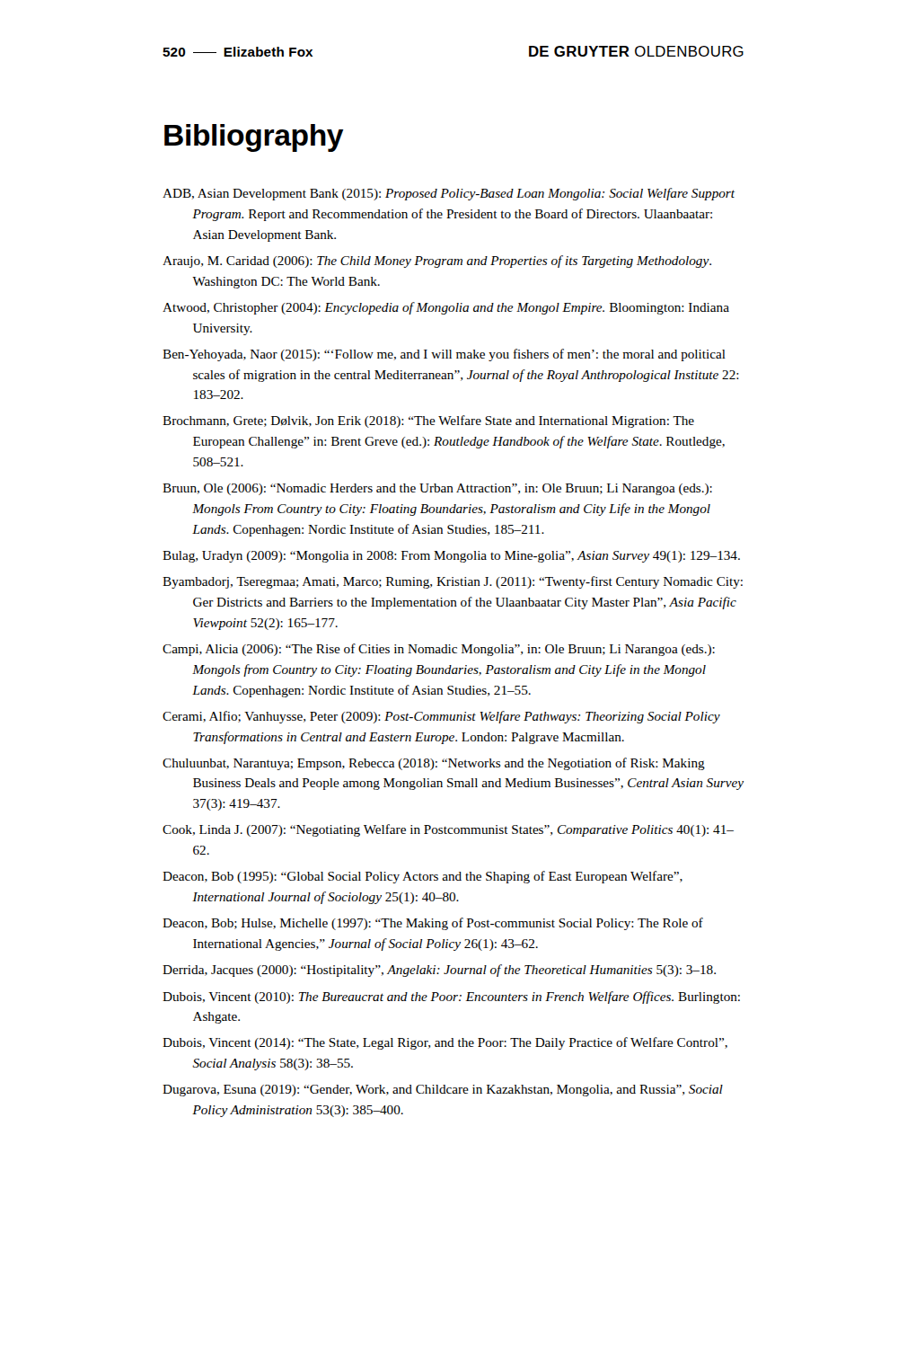520 Elizabeth Fox
DE GRUYTER OLDENBOURG
Bibliography
ADB, Asian Development Bank (2015): Proposed Policy-Based Loan Mongolia: Social Welfare Support Program. Report and Recommendation of the President to the Board of Directors. Ulaanbaatar: Asian Development Bank.
Araujo, M. Caridad (2006): The Child Money Program and Properties of its Targeting Methodology. Washington DC: The World Bank.
Atwood, Christopher (2004): Encyclopedia of Mongolia and the Mongol Empire. Bloomington: Indiana University.
Ben-Yehoyada, Naor (2015): “‘Follow me, and I will make you fishers of men’: the moral and political scales of migration in the central Mediterranean”, Journal of the Royal Anthropological Institute 22: 183–202.
Brochmann, Grete; Dølvik, Jon Erik (2018): “The Welfare State and International Migration: The European Challenge” in: Brent Greve (ed.): Routledge Handbook of the Welfare State. Routledge, 508–521.
Bruun, Ole (2006): “Nomadic Herders and the Urban Attraction”, in: Ole Bruun; Li Narangoa (eds.): Mongols From Country to City: Floating Boundaries, Pastoralism and City Life in the Mongol Lands. Copenhagen: Nordic Institute of Asian Studies, 185–211.
Bulag, Uradyn (2009): “Mongolia in 2008: From Mongolia to Mine-golia”, Asian Survey 49(1): 129–134.
Byambadorj, Tseregmaa; Amati, Marco; Ruming, Kristian J. (2011): “Twenty-first Century Nomadic City: Ger Districts and Barriers to the Implementation of the Ulaanbaatar City Master Plan”, Asia Pacific Viewpoint 52(2): 165–177.
Campi, Alicia (2006): “The Rise of Cities in Nomadic Mongolia”, in: Ole Bruun; Li Narangoa (eds.): Mongols from Country to City: Floating Boundaries, Pastoralism and City Life in the Mongol Lands. Copenhagen: Nordic Institute of Asian Studies, 21–55.
Cerami, Alfio; Vanhuysse, Peter (2009): Post-Communist Welfare Pathways: Theorizing Social Policy Transformations in Central and Eastern Europe. London: Palgrave Macmillan.
Chuluunbat, Narantuya; Empson, Rebecca (2018): “Networks and the Negotiation of Risk: Making Business Deals and People among Mongolian Small and Medium Businesses”, Central Asian Survey 37(3): 419–437.
Cook, Linda J. (2007): “Negotiating Welfare in Postcommunist States”, Comparative Politics 40(1): 41–62.
Deacon, Bob (1995): “Global Social Policy Actors and the Shaping of East European Welfare”, International Journal of Sociology 25(1): 40–80.
Deacon, Bob; Hulse, Michelle (1997): “The Making of Post-communist Social Policy: The Role of International Agencies,” Journal of Social Policy 26(1): 43–62.
Derrida, Jacques (2000): “Hostipitality”, Angelaki: Journal of the Theoretical Humanities 5(3): 3–18.
Dubois, Vincent (2010): The Bureaucrat and the Poor: Encounters in French Welfare Offices. Burlington: Ashgate.
Dubois, Vincent (2014): “The State, Legal Rigor, and the Poor: The Daily Practice of Welfare Control”, Social Analysis 58(3): 38–55.
Dugarova, Esuna (2019): “Gender, Work, and Childcare in Kazakhstan, Mongolia, and Russia”, Social Policy Administration 53(3): 385–400.